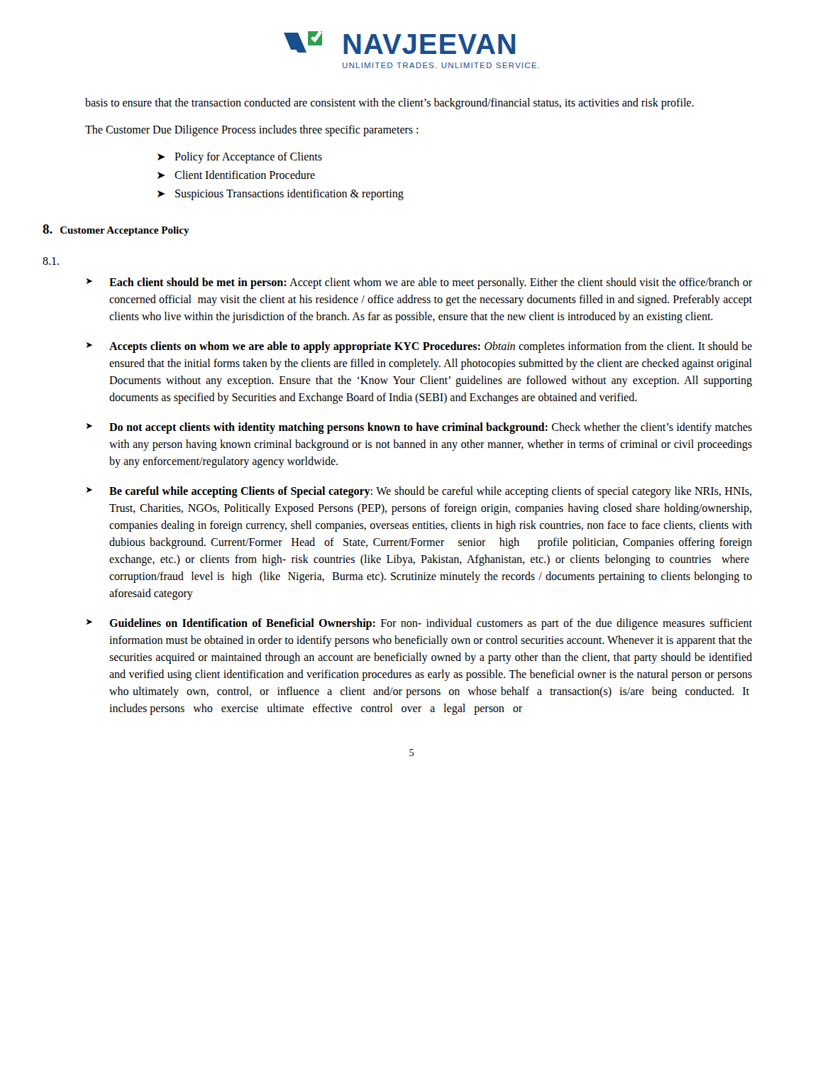NAVJEEVAN
UNLIMITED TRADES. UNLIMITED SERVICE.
basis to ensure that the transaction conducted are consistent with the client’s background/financial status, its activities and risk profile.
The Customer Due Diligence Process includes three specific parameters :
➤ Policy for Acceptance of Clients
➤ Client Identification Procedure
➤ Suspicious Transactions identification & reporting
8. Customer Acceptance Policy
8.1.
Each client should be met in person: Accept client whom we are able to meet personally. Either the client should visit the office/branch or concerned official may visit the client at his residence / office address to get the necessary documents filled in and signed. Preferably accept clients who live within the jurisdiction of the branch. As far as possible, ensure that the new client is introduced by an existing client.
Accepts clients on whom we are able to apply appropriate KYC Procedures: Obtain completes information from the client. It should be ensured that the initial forms taken by the clients are filled in completely. All photocopies submitted by the client are checked against original Documents without any exception. Ensure that the ‘Know Your Client’ guidelines are followed without any exception. All supporting documents as specified by Securities and Exchange Board of India (SEBI) and Exchanges are obtained and verified.
Do not accept clients with identity matching persons known to have criminal background: Check whether the client’s identify matches with any person having known criminal background or is not banned in any other manner, whether in terms of criminal or civil proceedings by any enforcement/regulatory agency worldwide.
Be careful while accepting Clients of Special category: We should be careful while accepting clients of special category like NRIs, HNIs, Trust, Charities, NGOs, Politically Exposed Persons (PEP), persons of foreign origin, companies having closed share holding/ownership, companies dealing in foreign currency, shell companies, overseas entities, clients in high risk countries, non face to face clients, clients with dubious background. Current/Former Head of State, Current/Former senior high profile politician, Companies offering foreign exchange, etc.) or clients from high- risk countries (like Libya, Pakistan, Afghanistan, etc.) or clients belonging to countries where corruption/fraud level is high (like Nigeria, Burma etc). Scrutinize minutely the records / documents pertaining to clients belonging to aforesaid category
Guidelines on Identification of Beneficial Ownership: For non- individual customers as part of the due diligence measures sufficient information must be obtained in order to identify persons who beneficially own or control securities account. Whenever it is apparent that the securities acquired or maintained through an account are beneficially owned by a party other than the client, that party should be identified and verified using client identification and verification procedures as early as possible. The beneficial owner is the natural person or persons who ultimately own, control, or influence a client and/or persons on whose behalf a transaction(s) is/are being conducted. It includes persons who exercise ultimate effective control over a legal person or
5